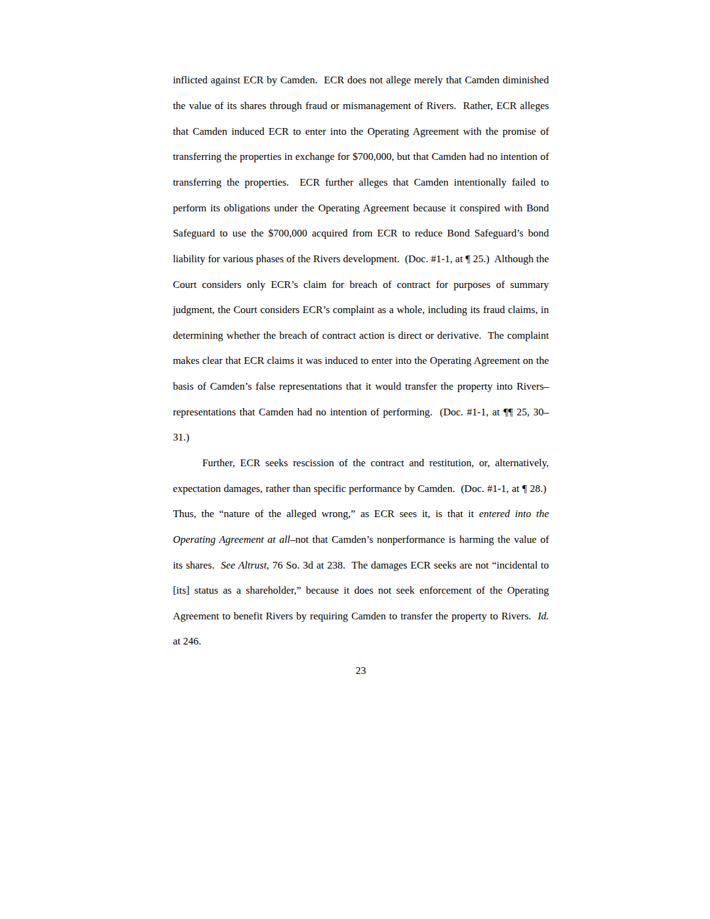inflicted against ECR by Camden. ECR does not allege merely that Camden diminished the value of its shares through fraud or mismanagement of Rivers. Rather, ECR alleges that Camden induced ECR to enter into the Operating Agreement with the promise of transferring the properties in exchange for $700,000, but that Camden had no intention of transferring the properties. ECR further alleges that Camden intentionally failed to perform its obligations under the Operating Agreement because it conspired with Bond Safeguard to use the $700,000 acquired from ECR to reduce Bond Safeguard’s bond liability for various phases of the Rivers development. (Doc. #1-1, at ¶ 25.) Although the Court considers only ECR’s claim for breach of contract for purposes of summary judgment, the Court considers ECR’s complaint as a whole, including its fraud claims, in determining whether the breach of contract action is direct or derivative. The complaint makes clear that ECR claims it was induced to enter into the Operating Agreement on the basis of Camden’s false representations that it would transfer the property into Rivers–representations that Camden had no intention of performing. (Doc. #1-1, at ¶¶ 25, 30–31.)
Further, ECR seeks rescission of the contract and restitution, or, alternatively, expectation damages, rather than specific performance by Camden. (Doc. #1-1, at ¶ 28.) Thus, the “nature of the alleged wrong,” as ECR sees it, is that it entered into the Operating Agreement at all–not that Camden’s nonperformance is harming the value of its shares. See Altrust, 76 So. 3d at 238. The damages ECR seeks are not “incidental to [its] status as a shareholder,” because it does not seek enforcement of the Operating Agreement to benefit Rivers by requiring Camden to transfer the property to Rivers. Id. at 246.
23